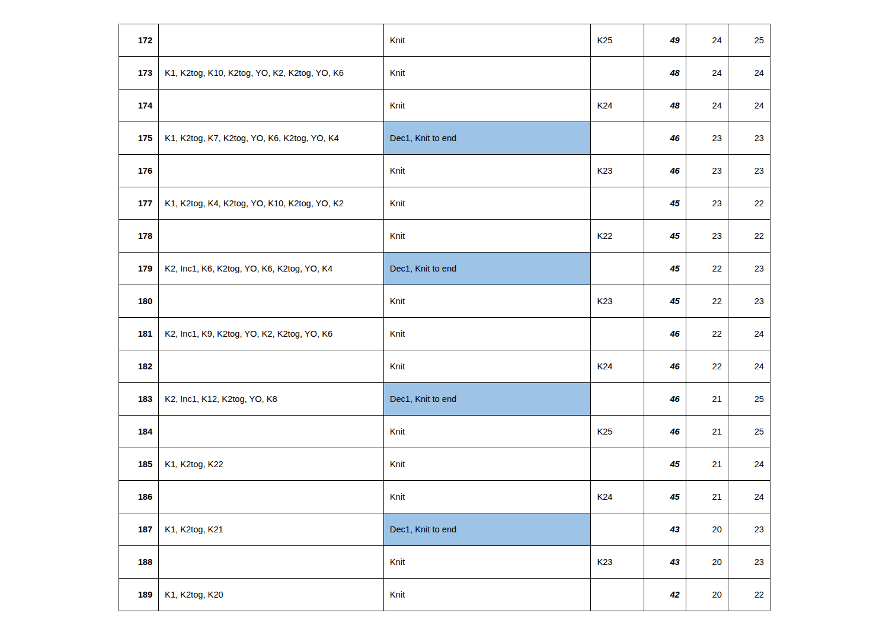| 172 | | Knit | K25 | 49 | 24 | 25 |
| 173 | K1, K2tog, K10, K2tog, YO, K2, K2tog, YO, K6 | Knit | | 48 | 24 | 24 |
| 174 | | Knit | K24 | 48 | 24 | 24 |
| 175 | K1, K2tog, K7, K2tog, YO, K6, K2tog, YO, K4 | Dec1, Knit to end | | 46 | 23 | 23 |
| 176 | | Knit | K23 | 46 | 23 | 23 |
| 177 | K1, K2tog, K4, K2tog, YO, K10, K2tog, YO, K2 | Knit | | 45 | 23 | 22 |
| 178 | | Knit | K22 | 45 | 23 | 22 |
| 179 | K2, Inc1, K6, K2tog, YO, K6, K2tog, YO, K4 | Dec1, Knit to end | | 45 | 22 | 23 |
| 180 | | Knit | K23 | 45 | 22 | 23 |
| 181 | K2, Inc1, K9, K2tog, YO, K2, K2tog, YO, K6 | Knit | | 46 | 22 | 24 |
| 182 | | Knit | K24 | 46 | 22 | 24 |
| 183 | K2, Inc1, K12, K2tog, YO, K8 | Dec1, Knit to end | | 46 | 21 | 25 |
| 184 | | Knit | K25 | 46 | 21 | 25 |
| 185 | K1, K2tog, K22 | Knit | | 45 | 21 | 24 |
| 186 | | Knit | K24 | 45 | 21 | 24 |
| 187 | K1, K2tog, K21 | Dec1, Knit to end | | 43 | 20 | 23 |
| 188 | | Knit | K23 | 43 | 20 | 23 |
| 189 | K1, K2tog, K20 | Knit | | 42 | 20 | 22 |